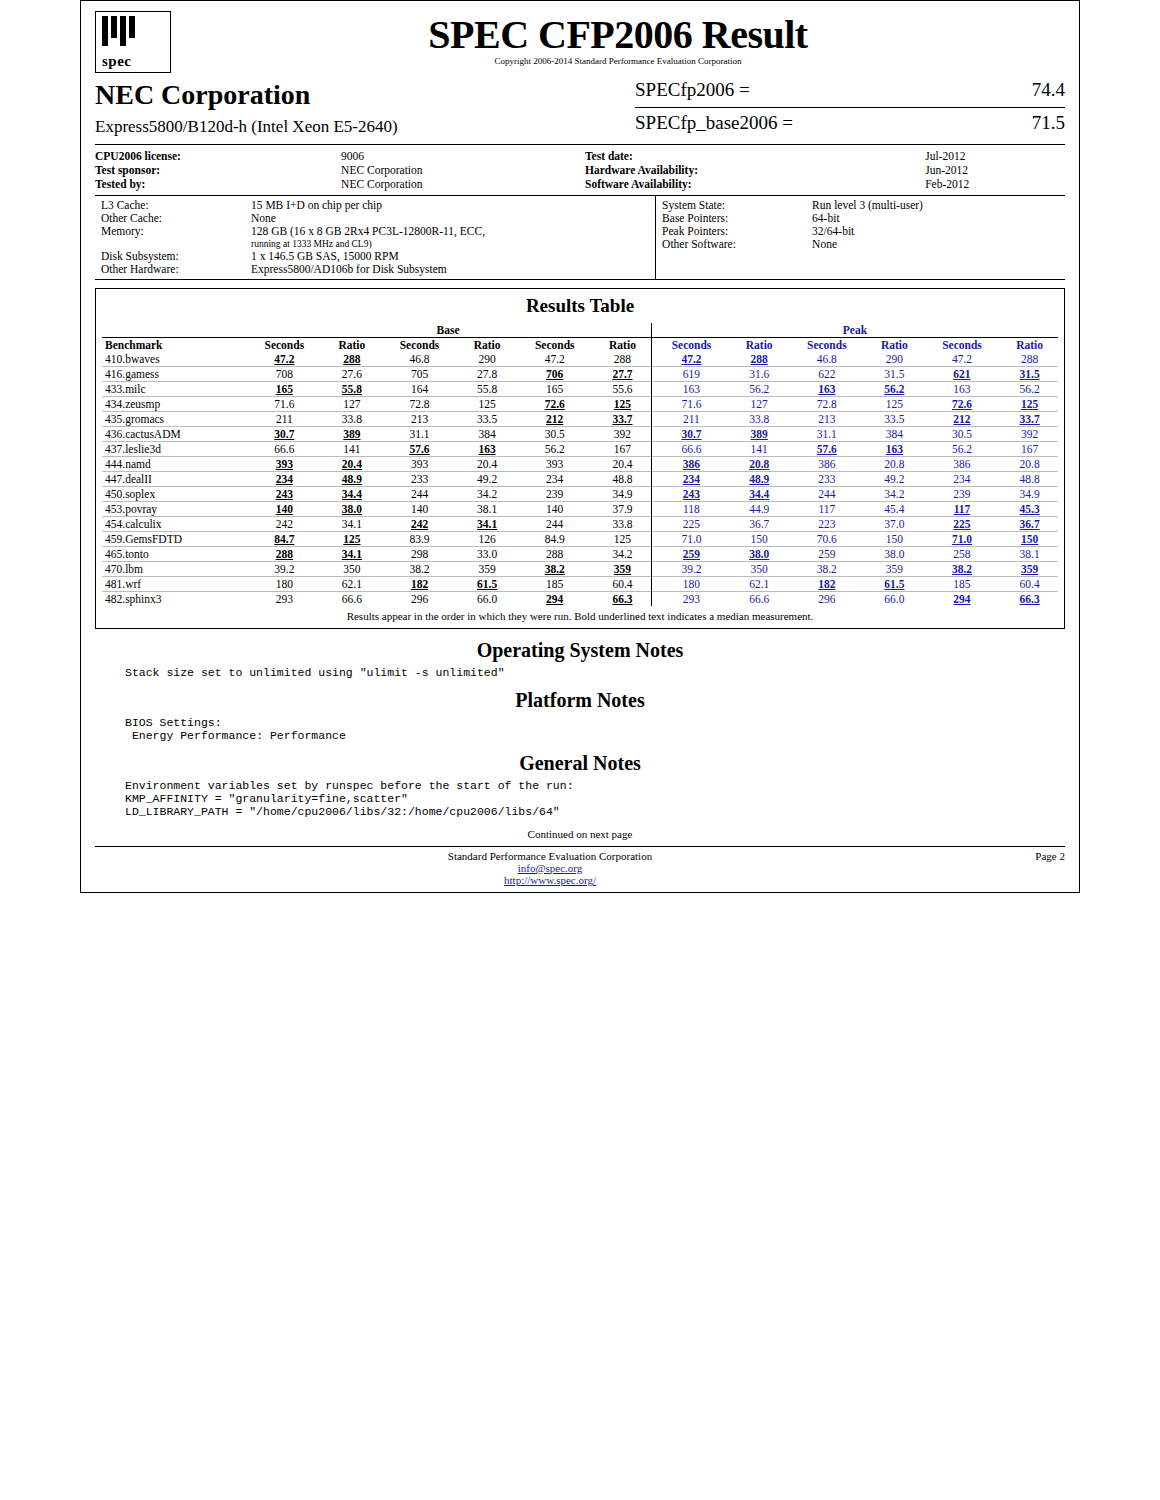spec
SPEC CFP2006 Result
Copyright 2006-2014 Standard Performance Evaluation Corporation
NEC Corporation
Express5800/B120d-h (Intel Xeon E5-2640)
SPECfp2006 =74.4
SPECfp_base2006 =71.5
| CPU2006 license: | 9006 |
| Test sponsor: | NEC Corporation |
| Tested by: | NEC Corporation |
| Test date: | Jul-2012 |
| Hardware Availability: | Jun-2012 |
| Software Availability: | Feb-2012 |
L3 Cache:
15 MB I+D on chip per chip
Other Cache:
None
Memory:
128 GB (16 x 8 GB 2Rx4 PC3L-12800R-11, ECC,
running at 1333 MHz and CL9)
Disk Subsystem:
1 x 146.5 GB SAS, 15000 RPM
Other Hardware:
Express5800/AD106b for Disk Subsystem
System State:
Run level 3 (multi-user)
Base Pointers:
64-bit
Peak Pointers:
32/64-bit
Other Software:
None
Results Table
| | Base | Peak |
| --- | --- | --- |
| Benchmark | Seconds | Ratio | Seconds | Ratio | Seconds | Ratio | Seconds | Ratio | Seconds | Ratio | Seconds | Ratio |
| 410.bwaves | 47.2 | 288 | 46.8 | 290 | 47.2 | 288 | 47.2 | 288 | 46.8 | 290 | 47.2 | 288 |
| 416.gamess | 708 | 27.6 | 705 | 27.8 | 706 | 27.7 | 619 | 31.6 | 622 | 31.5 | 621 | 31.5 |
| 433.milc | 165 | 55.8 | 164 | 55.8 | 165 | 55.6 | 163 | 56.2 | 163 | 56.2 | 163 | 56.2 |
| 434.zeusmp | 71.6 | 127 | 72.8 | 125 | 72.6 | 125 | 71.6 | 127 | 72.8 | 125 | 72.6 | 125 |
| 435.gromacs | 211 | 33.8 | 213 | 33.5 | 212 | 33.7 | 211 | 33.8 | 213 | 33.5 | 212 | 33.7 |
| 436.cactusADM | 30.7 | 389 | 31.1 | 384 | 30.5 | 392 | 30.7 | 389 | 31.1 | 384 | 30.5 | 392 |
| 437.leslie3d | 66.6 | 141 | 57.6 | 163 | 56.2 | 167 | 66.6 | 141 | 57.6 | 163 | 56.2 | 167 |
| 444.namd | 393 | 20.4 | 393 | 20.4 | 393 | 20.4 | 386 | 20.8 | 386 | 20.8 | 386 | 20.8 |
| 447.dealII | 234 | 48.9 | 233 | 49.2 | 234 | 48.8 | 234 | 48.9 | 233 | 49.2 | 234 | 48.8 |
| 450.soplex | 243 | 34.4 | 244 | 34.2 | 239 | 34.9 | 243 | 34.4 | 244 | 34.2 | 239 | 34.9 |
| 453.povray | 140 | 38.0 | 140 | 38.1 | 140 | 37.9 | 118 | 44.9 | 117 | 45.4 | 117 | 45.3 |
| 454.calculix | 242 | 34.1 | 242 | 34.1 | 244 | 33.8 | 225 | 36.7 | 223 | 37.0 | 225 | 36.7 |
| 459.GemsFDTD | 84.7 | 125 | 83.9 | 126 | 84.9 | 125 | 71.0 | 150 | 70.6 | 150 | 71.0 | 150 |
| 465.tonto | 288 | 34.1 | 298 | 33.0 | 288 | 34.2 | 259 | 38.0 | 259 | 38.0 | 258 | 38.1 |
| 470.lbm | 39.2 | 350 | 38.2 | 359 | 38.2 | 359 | 39.2 | 350 | 38.2 | 359 | 38.2 | 359 |
| 481.wrf | 180 | 62.1 | 182 | 61.5 | 185 | 60.4 | 180 | 62.1 | 182 | 61.5 | 185 | 60.4 |
| 482.sphinx3 | 293 | 66.6 | 296 | 66.0 | 294 | 66.3 | 293 | 66.6 | 296 | 66.0 | 294 | 66.3 |
Results appear in the order in which they were run. Bold underlined text indicates a median measurement.
Operating System Notes
Stack size set to unlimited using "ulimit -s unlimited"
Platform Notes
BIOS Settings:
 Energy Performance: Performance
General Notes
Environment variables set by runspec before the start of the run:
KMP_AFFINITY = "granularity=fine,scatter"
LD_LIBRARY_PATH = "/home/cpu2006/libs/32:/home/cpu2006/libs/64"
Continued on next page
Standard Performance Evaluation Corporation
info@spec.org
http://www.spec.org/
Page 2